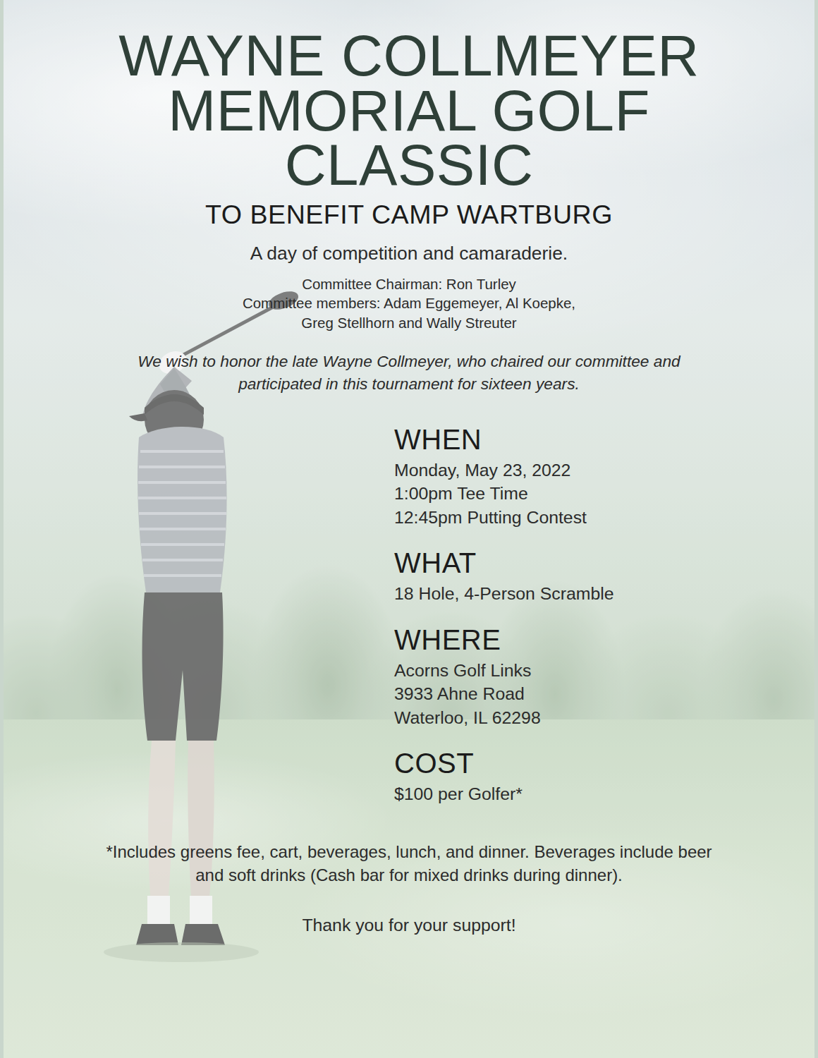Wayne Collmeyer
Memorial Golf Classic
To Benefit Camp Wartburg
A day of competition and camaraderie.
Committee Chairman: Ron Turley
Committee members: Adam Eggemeyer, Al Koepke,
Greg Stellhorn and Wally Streuter
We wish to honor the late Wayne Collmeyer, who chaired our committee and participated in this tournament for sixteen years.
When
Monday, May 23, 2022
1:00pm Tee Time
12:45pm Putting Contest
What
18 Hole, 4-Person Scramble
Where
Acorns Golf Links
3933 Ahne Road
Waterloo, IL 62298
Cost
$100 per Golfer*
*Includes greens fee, cart, beverages, lunch, and dinner. Beverages include beer and soft drinks (Cash bar for mixed drinks during dinner).
Thank you for your support!